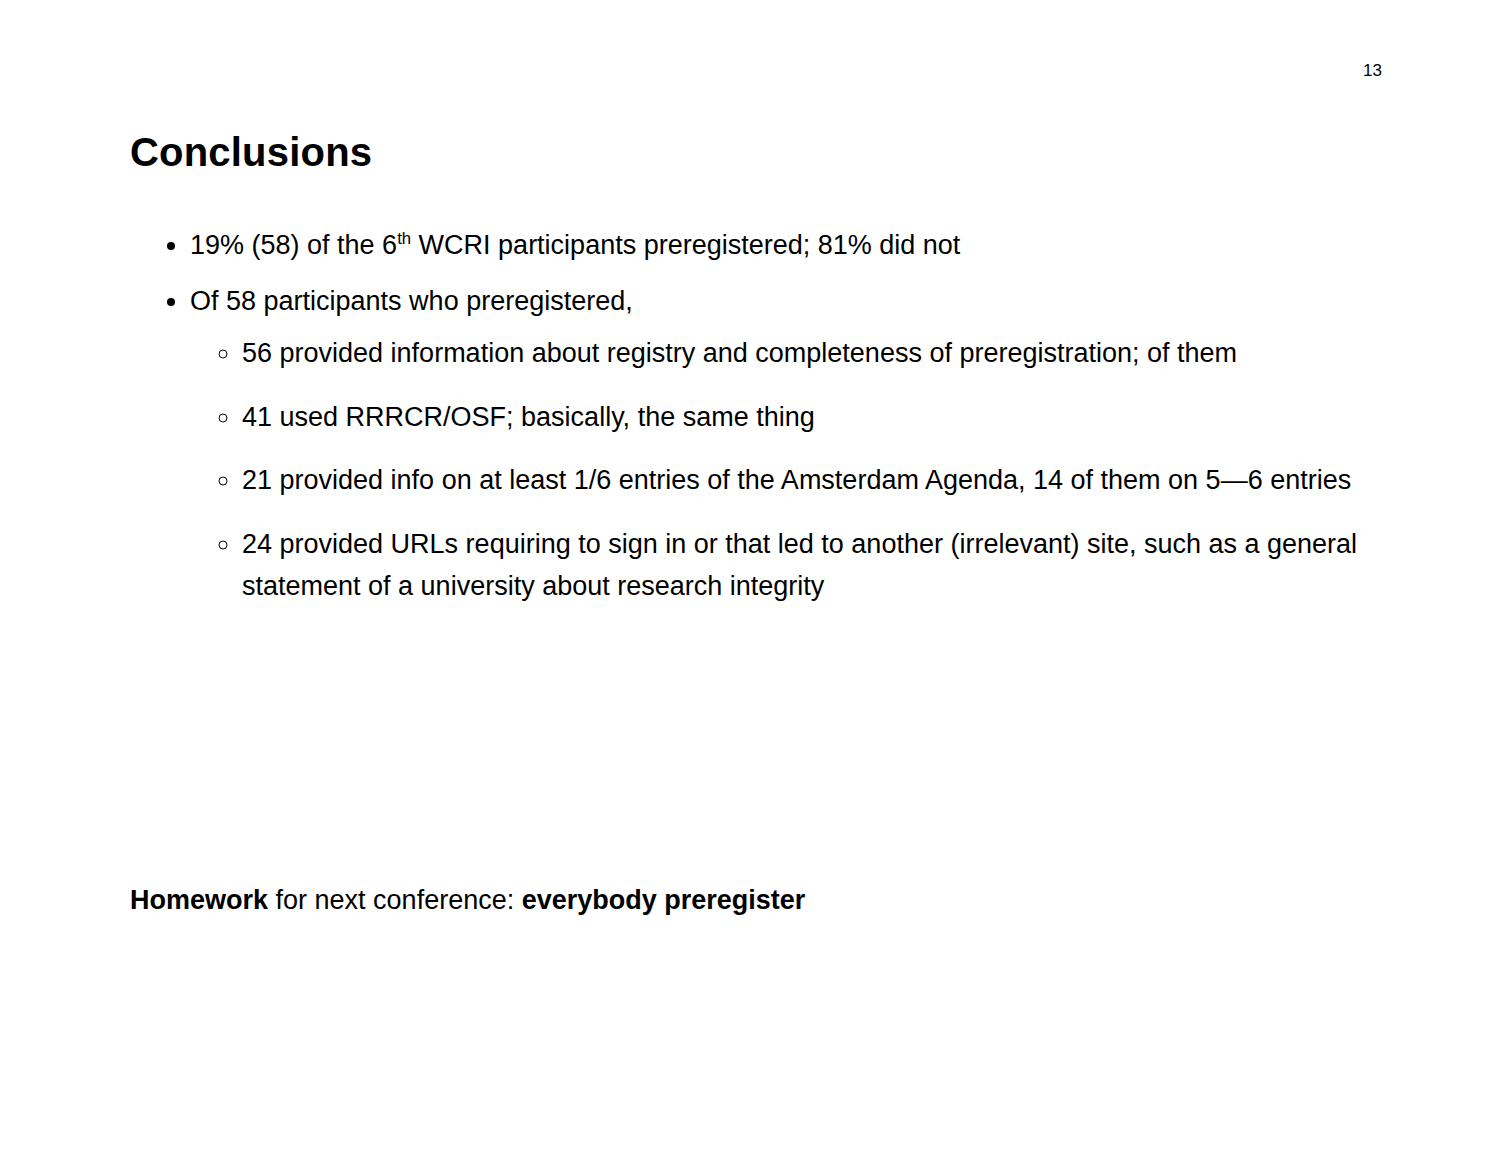13
Conclusions
19% (58) of the 6th WCRI participants preregistered; 81% did not
Of 58 participants who preregistered,
56 provided information about registry and completeness of preregistration; of them
41 used RRRCR/OSF; basically, the same thing
21 provided info on at least 1/6 entries of the Amsterdam Agenda, 14 of them on 5—6 entries
24 provided URLs requiring to sign in or that led to another (irrelevant) site, such as a general statement of a university about research integrity
Homework for next conference: everybody preregister